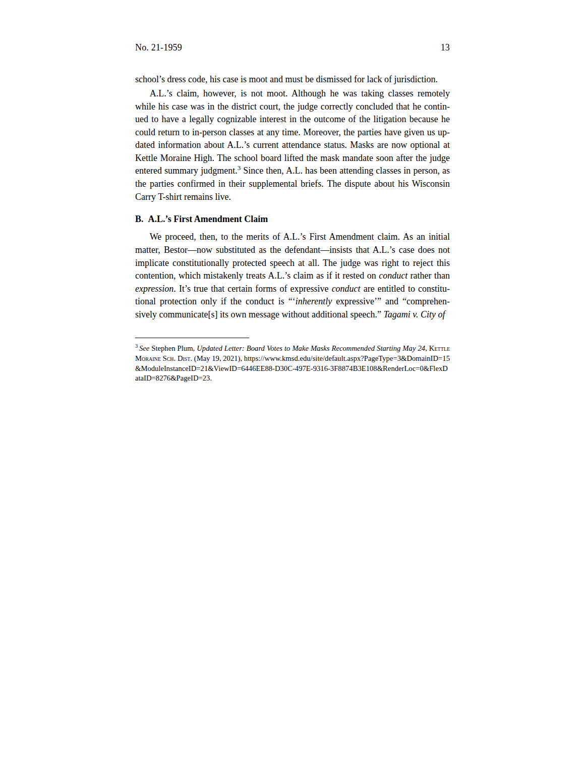No. 21-1959 13
school’s dress code, his case is moot and must be dismissed for lack of jurisdiction.
A.L.’s claim, however, is not moot. Although he was taking classes remotely while his case was in the district court, the judge correctly concluded that he continued to have a legally cognizable interest in the outcome of the litigation because he could return to in-person classes at any time. Moreover, the parties have given us updated information about A.L.’s current attendance status. Masks are now optional at Kettle Moraine High. The school board lifted the mask mandate soon after the judge entered summary judgment.3 Since then, A.L. has been attending classes in person, as the parties confirmed in their supplemental briefs. The dispute about his Wisconsin Carry T-shirt remains live.
B. A.L.’s First Amendment Claim
We proceed, then, to the merits of A.L.’s First Amendment claim. As an initial matter, Bestor—now substituted as the defendant—insists that A.L.’s case does not implicate constitutionally protected speech at all. The judge was right to reject this contention, which mistakenly treats A.L.’s claim as if it rested on conduct rather than expression. It’s true that certain forms of expressive conduct are entitled to constitutional protection only if the conduct is “‘inherently expressive’” and “comprehensively communicate[s] its own message without additional speech.” Tagami v. City of
3 See Stephen Plum, Updated Letter: Board Votes to Make Masks Recommended Starting May 24, Kettle Moraine Sch. Dist. (May 19, 2021), https://www.kmsd.edu/site/default.aspx?PageType=3&DomainID=15&ModuleInstanceID=21&ViewID=6446EE88-D30C-497E-9316-3F8874B3E108&RenderLoc=0&FlexDataID=8276&PageID=23.